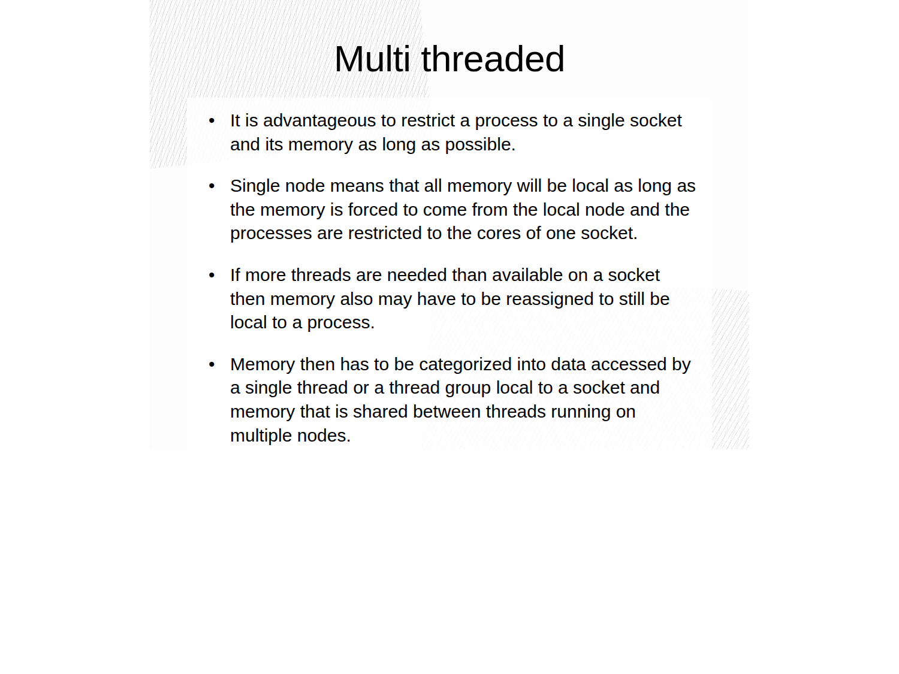Multi threaded
It is advantageous to restrict a process to a single socket and its memory as long as possible.
Single node means that all memory will be local as long as the memory is forced to come from the local node and the processes are restricted to the cores of one socket.
If more threads are needed than available on a socket then memory also may have to be reassigned to still be local to a process.
Memory then has to be categorized into data accessed by a single thread or a thread group local to a socket and memory that is shared between threads running on multiple nodes.